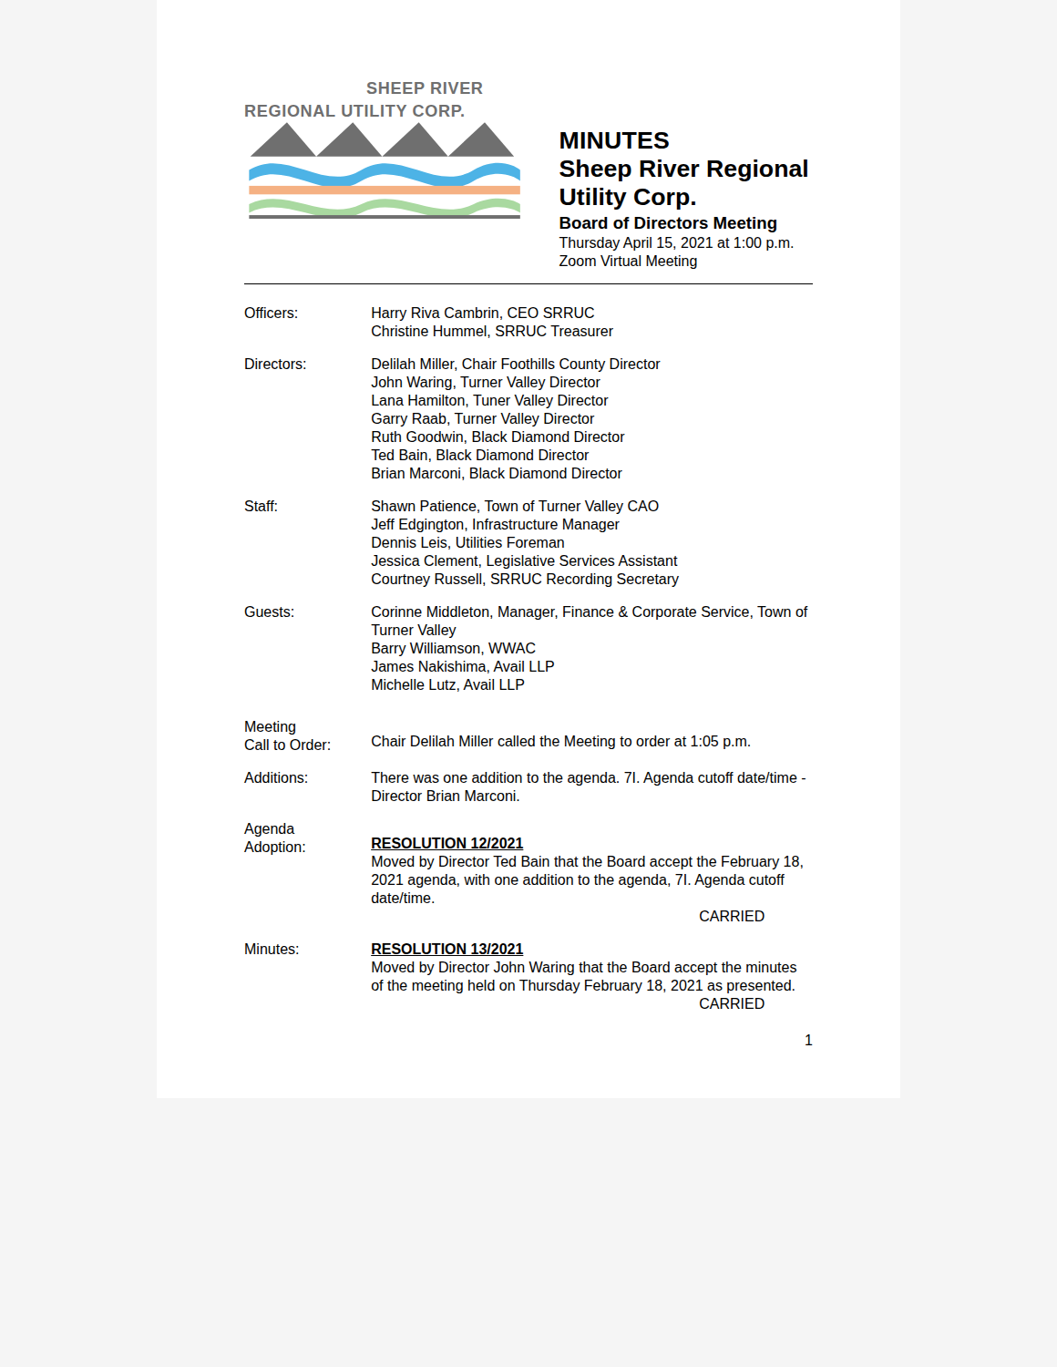Sheep River Regional Utility Corp. SHEEP RIVER REGIONAL UTILITY CORP.
MINUTES
Sheep River Regional Utility Corp.
Board of Directors Meeting
Thursday April 15, 2021 at 1:00 p.m.
Zoom Virtual Meeting
Officers:
Harry Riva Cambrin, CEO SRRUC
Christine Hummel, SRRUC Treasurer
Directors:
Delilah Miller, Chair Foothills County Director
John Waring, Turner Valley Director
Lana Hamilton, Tuner Valley Director
Garry Raab, Turner Valley Director
Ruth Goodwin, Black Diamond Director
Ted Bain, Black Diamond Director
Brian Marconi, Black Diamond Director
Staff:
Shawn Patience, Town of Turner Valley CAO
Jeff Edgington, Infrastructure Manager
Dennis Leis, Utilities Foreman
Jessica Clement, Legislative Services Assistant
Courtney Russell, SRRUC Recording Secretary
Guests:
Corinne Middleton, Manager, Finance & Corporate Service, Town of Turner Valley
Barry Williamson, WWAC
James Nakishima, Avail LLP
Michelle Lutz, Avail LLP
Meeting
Call to Order:
Chair Delilah Miller called the Meeting to order at 1:05 p.m.
Additions:
There was one addition to the agenda. 7I. Agenda cutoff date/time -Director Brian Marconi.
Agenda
Adoption:
RESOLUTION 12/2021
Moved by Director Ted Bain that the Board accept the February 18, 2021 agenda, with one addition to the agenda, 7I. Agenda cutoff date/time.
CARRIED
Minutes:
RESOLUTION 13/2021
Moved by Director John Waring that the Board accept the minutes of the meeting held on Thursday February 18, 2021 as presented.
CARRIED
1